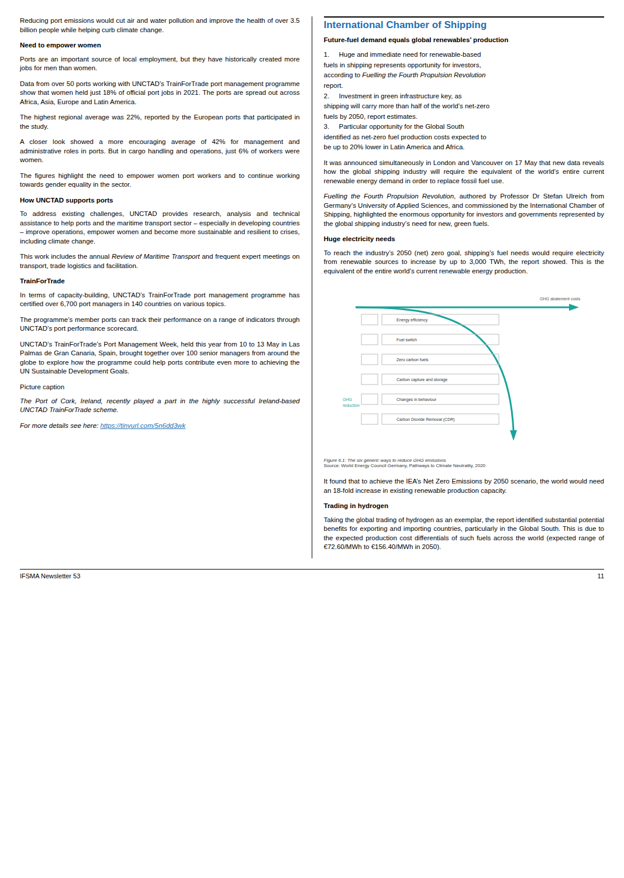Reducing port emissions would cut air and water pollution and improve the health of over 3.5 billion people while helping curb climate change.
Need to empower women
Ports are an important source of local employment, but they have historically created more jobs for men than women.
Data from over 50 ports working with UNCTAD’s TrainForTrade port management programme show that women held just 18% of official port jobs in 2021. The ports are spread out across Africa, Asia, Europe and Latin America.
The highest regional average was 22%, reported by the European ports that participated in the study.
A closer look showed a more encouraging average of 42% for management and administrative roles in ports. But in cargo handling and operations, just 6% of workers were women.
The figures highlight the need to empower women port workers and to continue working towards gender equality in the sector.
How UNCTAD supports ports
To address existing challenges, UNCTAD provides research, analysis and technical assistance to help ports and the maritime transport sector – especially in developing countries – improve operations, empower women and become more sustainable and resilient to crises, including climate change.
This work includes the annual Review of Maritime Transport and frequent expert meetings on transport, trade logistics and facilitation.
TrainForTrade
In terms of capacity-building, UNCTAD’s TrainForTrade port management programme has certified over 6,700 port managers in 140 countries on various topics.
The programme’s member ports can track their performance on a range of indicators through UNCTAD’s port performance scorecard.
UNCTAD’s TrainForTrade’s Port Management Week, held this year from 10 to 13 May in Las Palmas de Gran Canaria, Spain, brought together over 100 senior managers from around the globe to explore how the programme could help ports contribute even more to achieving the UN Sustainable Development Goals.
Picture caption
The Port of Cork, Ireland, recently played a part in the highly successful Ireland-based UNCTAD TrainForTrade scheme.
For more details see here: https://tinyurl.com/5n6dd3wk
International Chamber of Shipping
Future-fuel demand equals global renewables’ production
1. Huge and immediate need for renewable-based
fuels in shipping represents opportunity for investors,
according to Fuelling the Fourth Propulsion Revolution
report.
2. Investment in green infrastructure key, as
shipping will carry more than half of the world’s net-zero
fuels by 2050, report estimates.
3. Particular opportunity for the Global South
identified as net-zero fuel production costs expected to
be up to 20% lower in Latin America and Africa.
It was announced simultaneously in London and Vancouver on 17 May that new data reveals how the global shipping industry will require the equivalent of the world’s entire current renewable energy demand in order to replace fossil fuel use.
Fuelling the Fourth Propulsion Revolution, authored by Professor Dr Stefan Ulreich from Germany’s University of Applied Sciences, and commissioned by the International Chamber of Shipping, highlighted the enormous opportunity for investors and governments represented by the global shipping industry’s need for new, green fuels.
Huge electricity needs
To reach the industry’s 2050 (net) zero goal, shipping’s fuel needs would require electricity from renewable sources to increase by up to 3,000 TWh, the report showed. This is the equivalent of the entire world’s current renewable energy production.
GHG abatement costs Energy efficiency Fuel switch Zero carbon fuels Carbon capture and storage Changes in behaviour Carbon Dioxide Removal (CDR) GHG reduction
Figure 6.1: The six generic ways to reduce GHG emissions
Source: World Energy Council Germany, Pathways to Climate Neutrality, 2020
It found that to achieve the IEA’s Net Zero Emissions by 2050 scenario, the world would need an 18-fold increase in existing renewable production capacity.
Trading in hydrogen
Taking the global trading of hydrogen as an exemplar, the report identified substantial potential benefits for exporting and importing countries, particularly in the Global South. This is due to the expected production cost differentials of such fuels across the world (expected range of €72.60/MWh to €156.40/MWh in 2050).
IFSMA Newsletter 53 11